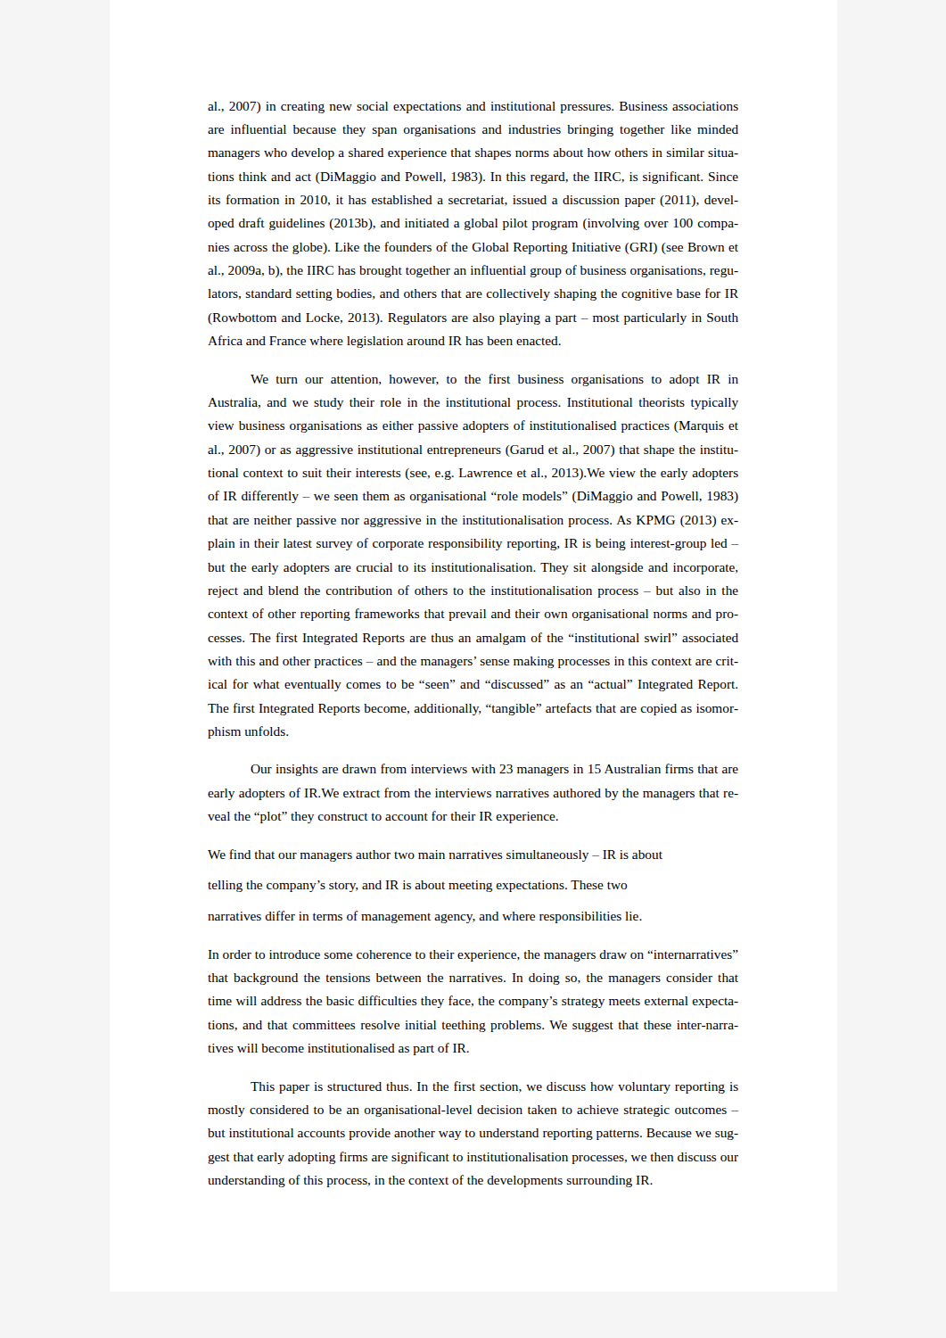al., 2007) in creating new social expectations and institutional pressures. Business associations are influential because they span organisations and industries bringing together like minded managers who develop a shared experience that shapes norms about how others in similar situations think and act (DiMaggio and Powell, 1983). In this regard, the IIRC, is significant. Since its formation in 2010, it has established a secretariat, issued a discussion paper (2011), developed draft guidelines (2013b), and initiated a global pilot program (involving over 100 companies across the globe). Like the founders of the Global Reporting Initiative (GRI) (see Brown et al., 2009a, b), the IIRC has brought together an influential group of business organisations, regulators, standard setting bodies, and others that are collectively shaping the cognitive base for IR (Rowbottom and Locke, 2013). Regulators are also playing a part – most particularly in South Africa and France where legislation around IR has been enacted.
We turn our attention, however, to the first business organisations to adopt IR in Australia, and we study their role in the institutional process. Institutional theorists typically view business organisations as either passive adopters of institutionalised practices (Marquis et al., 2007) or as aggressive institutional entrepreneurs (Garud et al., 2007) that shape the institutional context to suit their interests (see, e.g. Lawrence et al., 2013).We view the early adopters of IR differently – we seen them as organisational “role models” (DiMaggio and Powell, 1983) that are neither passive nor aggressive in the institutionalisation process. As KPMG (2013) explain in their latest survey of corporate responsibility reporting, IR is being interest-group led – but the early adopters are crucial to its institutionalisation. They sit alongside and incorporate, reject and blend the contribution of others to the institutionalisation process – but also in the context of other reporting frameworks that prevail and their own organisational norms and processes. The first Integrated Reports are thus an amalgam of the “institutional swirl” associated with this and other practices – and the managers’ sense making processes in this context are critical for what eventually comes to be “seen” and “discussed” as an “actual” Integrated Report. The first Integrated Reports become, additionally, “tangible” artefacts that are copied as isomorphism unfolds.
Our insights are drawn from interviews with 23 managers in 15 Australian firms that are early adopters of IR.We extract from the interviews narratives authored by the managers that reveal the “plot” they construct to account for their IR experience.
We find that our managers author two main narratives simultaneously – IR is about
telling the company’s story, and IR is about meeting expectations. These two
narratives differ in terms of management agency, and where responsibilities lie.
In order to introduce some coherence to their experience, the managers draw on “internarratives” that background the tensions between the narratives. In doing so, the managers consider that time will address the basic difficulties they face, the company’s strategy meets external expectations, and that committees resolve initial teething problems. We suggest that these inter-narratives will become institutionalised as part of IR.
This paper is structured thus. In the first section, we discuss how voluntary reporting is mostly considered to be an organisational-level decision taken to achieve strategic outcomes – but institutional accounts provide another way to understand reporting patterns. Because we suggest that early adopting firms are significant to institutionalisation processes, we then discuss our understanding of this process, in the context of the developments surrounding IR.